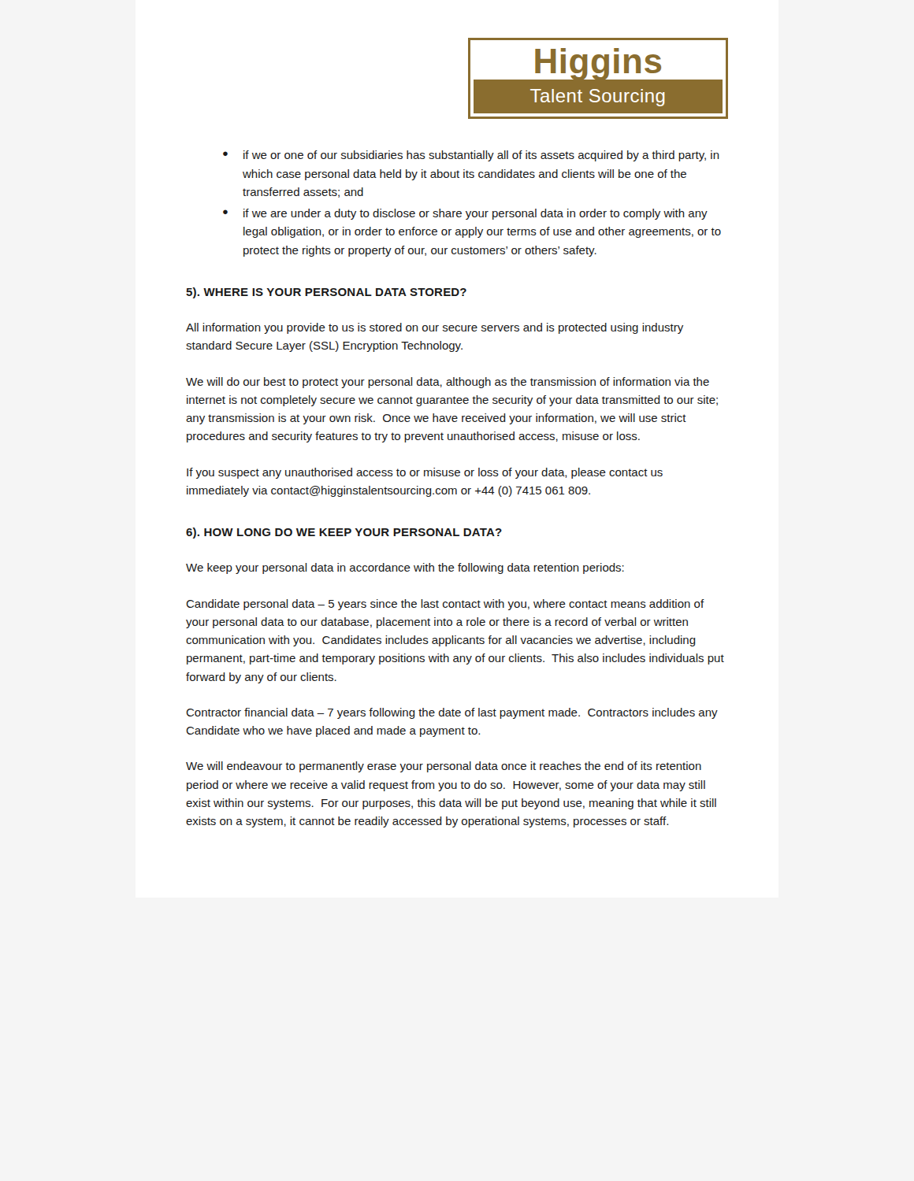Higgins
Talent Sourcing
if we or one of our subsidiaries has substantially all of its assets acquired by a third party, in which case personal data held by it about its candidates and clients will be one of the transferred assets; and
if we are under a duty to disclose or share your personal data in order to comply with any legal obligation, or in order to enforce or apply our terms of use and other agreements, or to protect the rights or property of our, our customers’ or others’ safety.
5). WHERE IS YOUR PERSONAL DATA STORED?
All information you provide to us is stored on our secure servers and is protected using industry standard Secure Layer (SSL) Encryption Technology.
We will do our best to protect your personal data, although as the transmission of information via the internet is not completely secure we cannot guarantee the security of your data transmitted to our site; any transmission is at your own risk. Once we have received your information, we will use strict procedures and security features to try to prevent unauthorised access, misuse or loss.
If you suspect any unauthorised access to or misuse or loss of your data, please contact us immediately via contact@higginstalentsourcing.com or +44 (0) 7415 061 809.
6). HOW LONG DO WE KEEP YOUR PERSONAL DATA?
We keep your personal data in accordance with the following data retention periods:
Candidate personal data – 5 years since the last contact with you, where contact means addition of your personal data to our database, placement into a role or there is a record of verbal or written communication with you. Candidates includes applicants for all vacancies we advertise, including permanent, part-time and temporary positions with any of our clients. This also includes individuals put forward by any of our clients.
Contractor financial data – 7 years following the date of last payment made. Contractors includes any Candidate who we have placed and made a payment to.
We will endeavour to permanently erase your personal data once it reaches the end of its retention period or where we receive a valid request from you to do so. However, some of your data may still exist within our systems. For our purposes, this data will be put beyond use, meaning that while it still exists on a system, it cannot be readily accessed by operational systems, processes or staff.